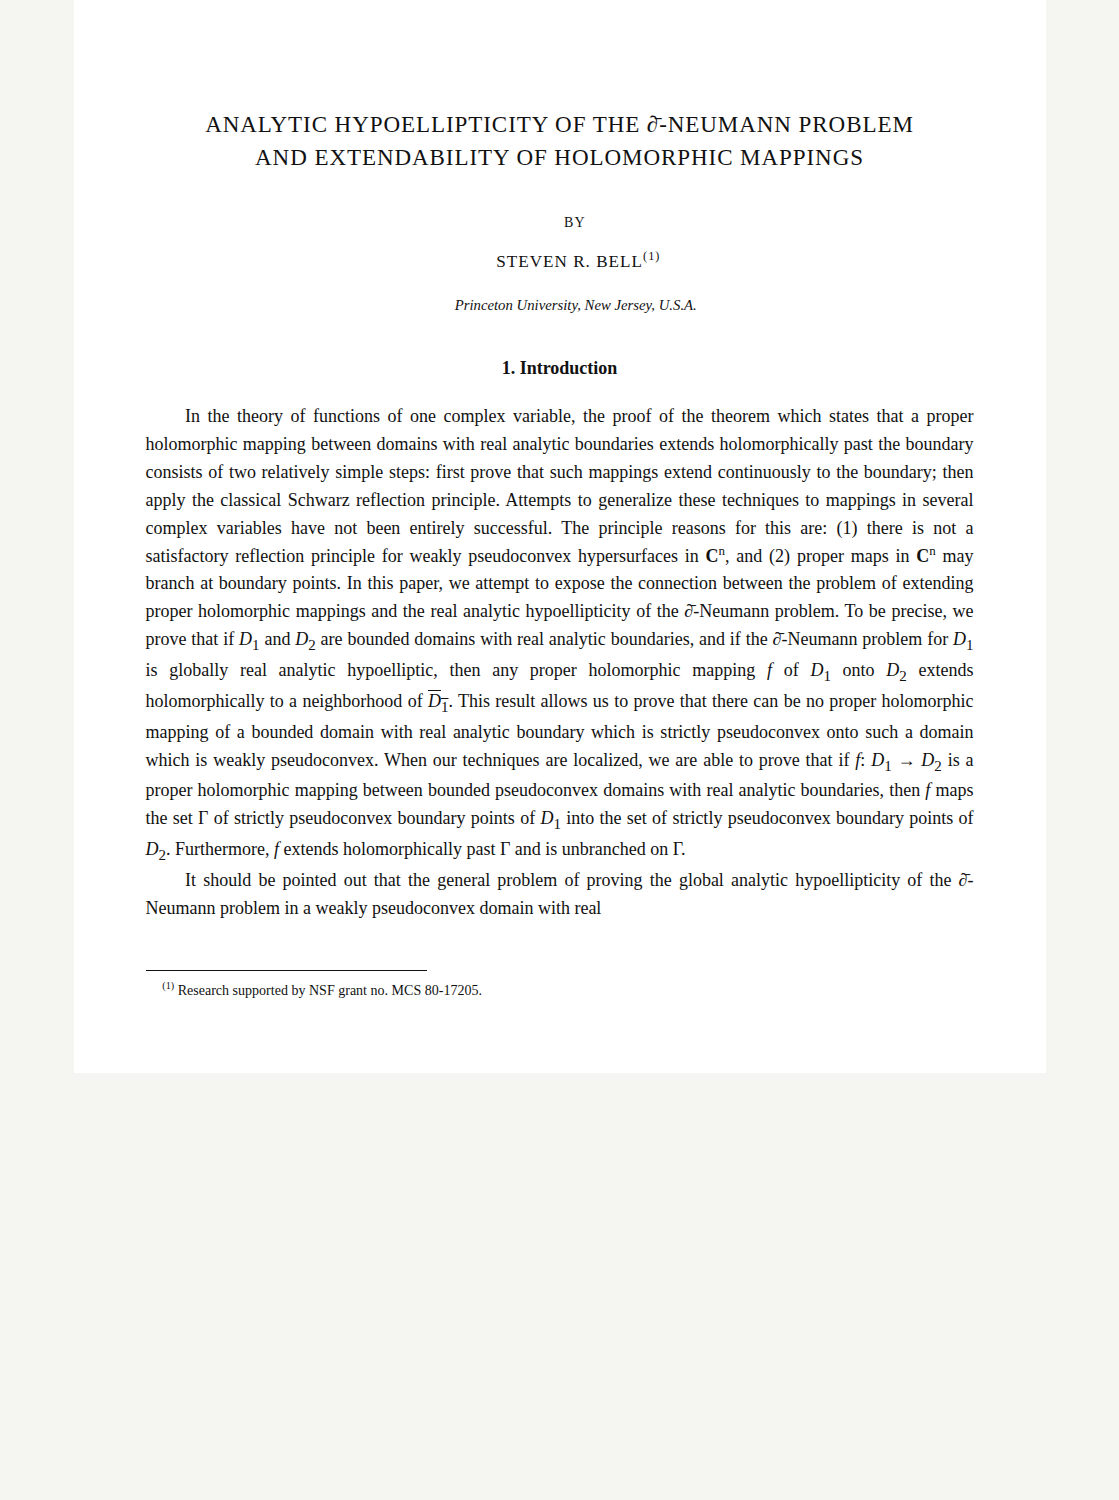Analytic Hypoellipticity of the ∂̄-Neumann Problem
and Extendability of Holomorphic Mappings
by
Steven R. Bell(1)
Princeton University, New Jersey, U.S.A.
1. Introduction
In the theory of functions of one complex variable, the proof of the theorem which states that a proper holomorphic mapping between domains with real analytic boundaries extends holomorphically past the boundary consists of two relatively simple steps: first prove that such mappings extend continuously to the boundary; then apply the classical Schwarz reflection principle. Attempts to generalize these techniques to mappings in several complex variables have not been entirely successful. The principle reasons for this are: (1) there is not a satisfactory reflection principle for weakly pseudoconvex hypersurfaces in Cn, and (2) proper maps in Cn may branch at boundary points. In this paper, we attempt to expose the connection between the problem of extending proper holomorphic mappings and the real analytic hypoellipticity of the ∂̄-Neumann problem. To be precise, we prove that if D1 and D2 are bounded domains with real analytic boundaries, and if the ∂̄-Neumann problem for D1 is globally real analytic hypoelliptic, then any proper holomorphic mapping f of D1 onto D2 extends holomorphically to a neighborhood of D1. This result allows us to prove that there can be no proper holomorphic mapping of a bounded domain with real analytic boundary which is strictly pseudoconvex onto such a domain which is weakly pseudoconvex. When our techniques are localized, we are able to prove that if f: D1 → D2 is a proper holomorphic mapping between bounded pseudoconvex domains with real analytic boundaries, then f maps the set Γ of strictly pseudoconvex boundary points of D1 into the set of strictly pseudoconvex boundary points of D2. Furthermore, f extends holomorphically past Γ and is unbranched on Γ.
It should be pointed out that the general problem of proving the global analytic hypoellipticity of the ∂̄-Neumann problem in a weakly pseudoconvex domain with real
(1) Research supported by NSF grant no. MCS 80-17205.